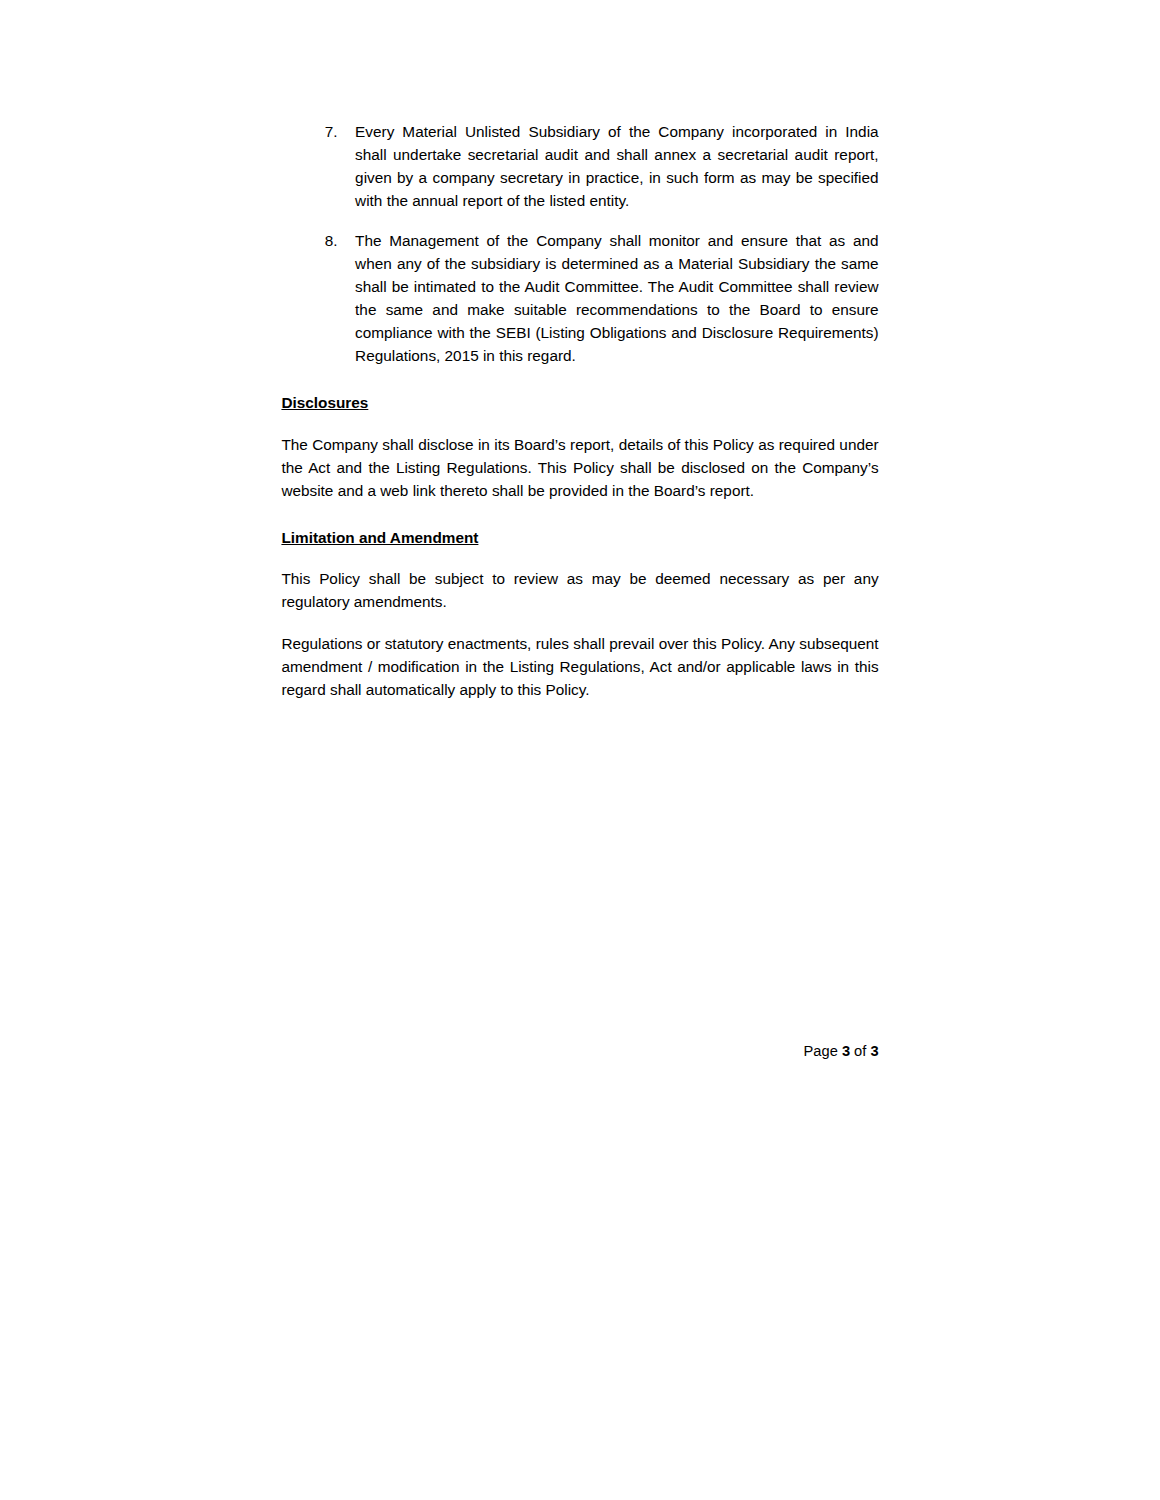Every Material Unlisted Subsidiary of the Company incorporated in India shall undertake secretarial audit and shall annex a secretarial audit report, given by a company secretary in practice, in such form as may be specified with the annual report of the listed entity.
The Management of the Company shall monitor and ensure that as and when any of the subsidiary is determined as a Material Subsidiary the same shall be intimated to the Audit Committee. The Audit Committee shall review the same and make suitable recommendations to the Board to ensure compliance with the SEBI (Listing Obligations and Disclosure Requirements) Regulations, 2015 in this regard.
Disclosures
The Company shall disclose in its Board’s report, details of this Policy as required under the Act and the Listing Regulations. This Policy shall be disclosed on the Company’s website and a web link thereto shall be provided in the Board’s report.
Limitation and Amendment
This Policy shall be subject to review as may be deemed necessary as per any regulatory amendments.
Regulations or statutory enactments, rules shall prevail over this Policy. Any subsequent amendment / modification in the Listing Regulations, Act and/or applicable laws in this regard shall automatically apply to this Policy.
Page 3 of 3